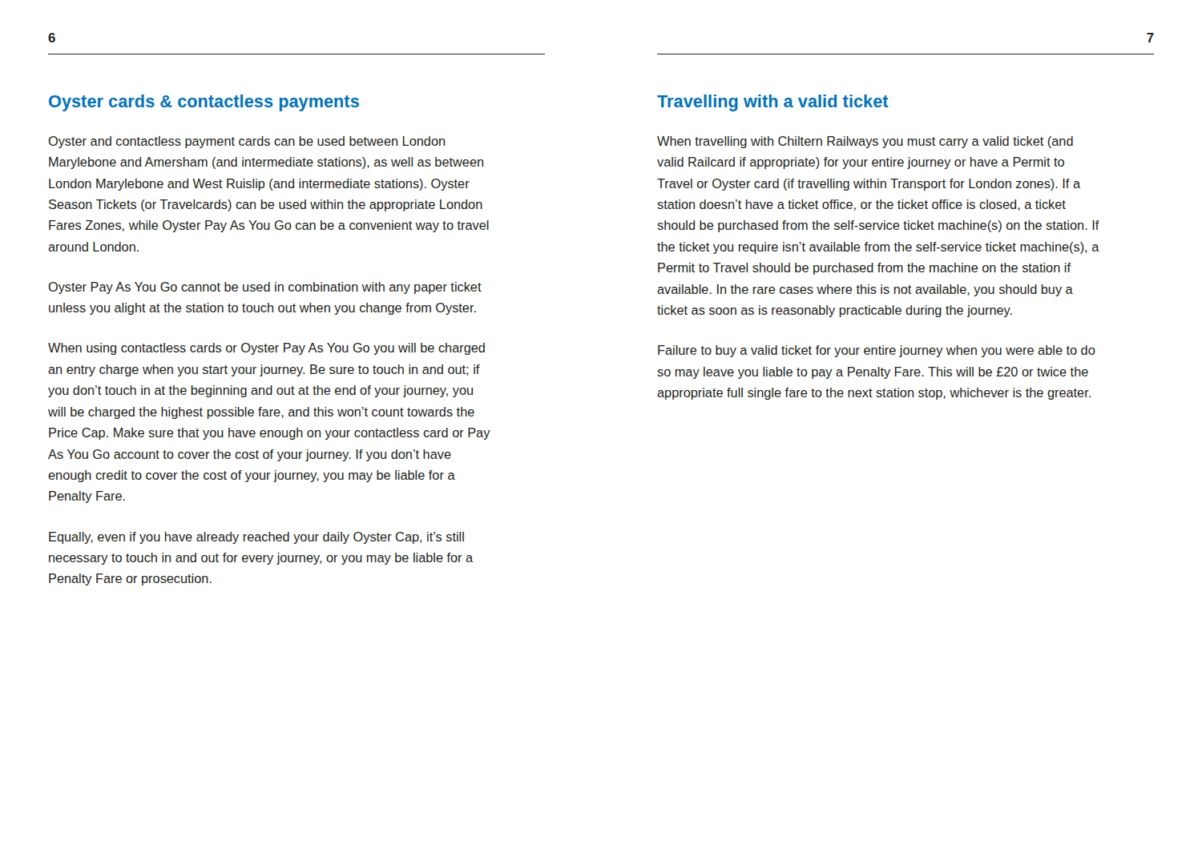6
Oyster cards & contactless payments
Oyster and contactless payment cards can be used between London Marylebone and Amersham (and intermediate stations), as well as between London Marylebone and West Ruislip (and intermediate stations). Oyster Season Tickets (or Travelcards) can be used within the appropriate London Fares Zones, while Oyster Pay As You Go can be a convenient way to travel around London.
Oyster Pay As You Go cannot be used in combination with any paper ticket unless you alight at the station to touch out when you change from Oyster.
When using contactless cards or Oyster Pay As You Go you will be charged an entry charge when you start your journey. Be sure to touch in and out; if you don’t touch in at the beginning and out at the end of your journey, you will be charged the highest possible fare, and this won’t count towards the Price Cap. Make sure that you have enough on your contactless card or Pay As You Go account to cover the cost of your journey. If you don’t have enough credit to cover the cost of your journey, you may be liable for a Penalty Fare.
Equally, even if you have already reached your daily Oyster Cap, it’s still necessary to touch in and out for every journey, or you may be liable for a Penalty Fare or prosecution.
7
Travelling with a valid ticket
When travelling with Chiltern Railways you must carry a valid ticket (and valid Railcard if appropriate) for your entire journey or have a Permit to Travel or Oyster card (if travelling within Transport for London zones). If a station doesn’t have a ticket office, or the ticket office is closed, a ticket should be purchased from the self-service ticket machine(s) on the station. If the ticket you require isn’t available from the self-service ticket machine(s), a Permit to Travel should be purchased from the machine on the station if available. In the rare cases where this is not available, you should buy a ticket as soon as is reasonably practicable during the journey.
Failure to buy a valid ticket for your entire journey when you were able to do so may leave you liable to pay a Penalty Fare. This will be £20 or twice the appropriate full single fare to the next station stop, whichever is the greater.